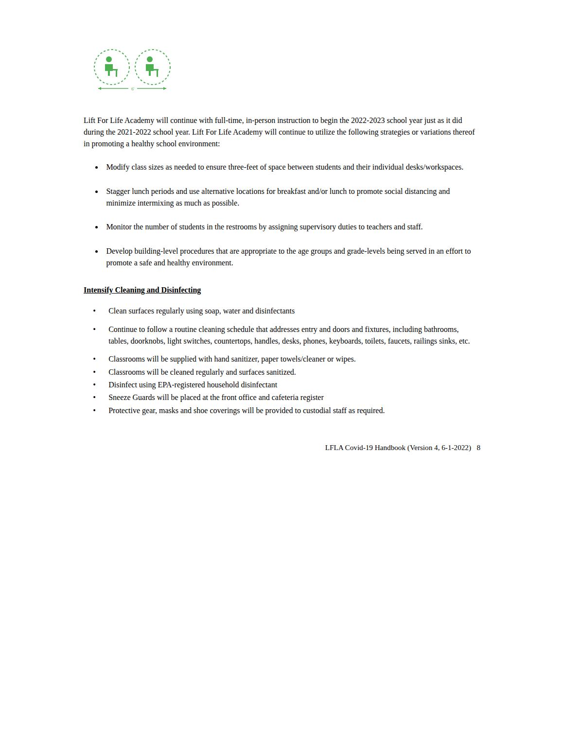Social distancing icon 6'
Lift For Life Academy will continue with full-time, in-person instruction to begin the 2022-2023 school year just as it did during the 2021-2022 school year. Lift For Life Academy will continue to utilize the following strategies or variations thereof in promoting a healthy school environment:
Modify class sizes as needed to ensure three-feet of space between students and their individual desks/workspaces.
Stagger lunch periods and use alternative locations for breakfast and/or lunch to promote social distancing and minimize intermixing as much as possible.
Monitor the number of students in the restrooms by assigning supervisory duties to teachers and staff.
Develop building-level procedures that are appropriate to the age groups and grade-levels being served in an effort to promote a safe and healthy environment.
Intensify Cleaning and Disinfecting
Clean surfaces regularly using soap, water and disinfectants
Continue to follow a routine cleaning schedule that addresses entry and doors and fixtures, including bathrooms, tables, doorknobs, light switches, countertops, handles, desks, phones, keyboards, toilets, faucets, railings sinks, etc.
Classrooms will be supplied with hand sanitizer, paper towels/cleaner or wipes.
Classrooms will be cleaned regularly and surfaces sanitized.
Disinfect using EPA-registered household disinfectant
Sneeze Guards will be placed at the front office and cafeteria register
Protective gear, masks and shoe coverings will be provided to custodial staff as required.
LFLA Covid-19 Handbook (Version 4, 6-1-2022) 8